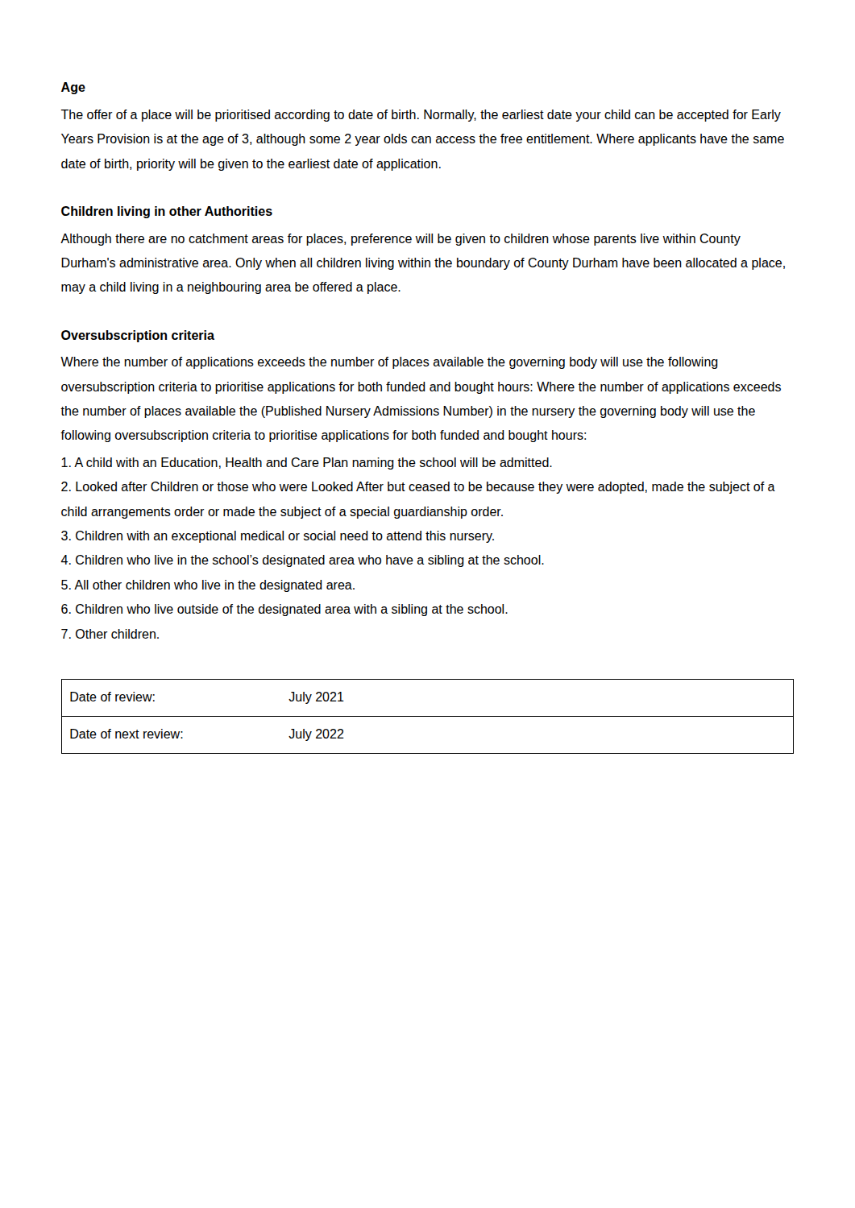Age
The offer of a place will be prioritised according to date of birth. Normally, the earliest date your child can be accepted for Early Years Provision is at the age of 3, although some 2 year olds can access the free entitlement. Where applicants have the same date of birth, priority will be given to the earliest date of application.
Children living in other Authorities
Although there are no catchment areas for places, preference will be given to children whose parents live within County Durham's administrative area. Only when all children living within the boundary of County Durham have been allocated a place, may a child living in a neighbouring area be offered a place.
Oversubscription criteria
Where the number of applications exceeds the number of places available the governing body will use the following oversubscription criteria to prioritise applications for both funded and bought hours: Where the number of applications exceeds the number of places available the (Published Nursery Admissions Number) in the nursery the governing body will use the following oversubscription criteria to prioritise applications for both funded and bought hours:
1. A child with an Education, Health and Care Plan naming the school will be admitted.
2. Looked after Children or those who were Looked After but ceased to be because they were adopted, made the subject of a child arrangements order or made the subject of a special guardianship order.
3. Children with an exceptional medical or social need to attend this nursery.
4. Children who live in the school’s designated area who have a sibling at the school.
5. All other children who live in the designated area.
6. Children who live outside of the designated area with a sibling at the school.
7. Other children.
| Date of review: | July 2021 |
| Date of next review: | July 2022 |